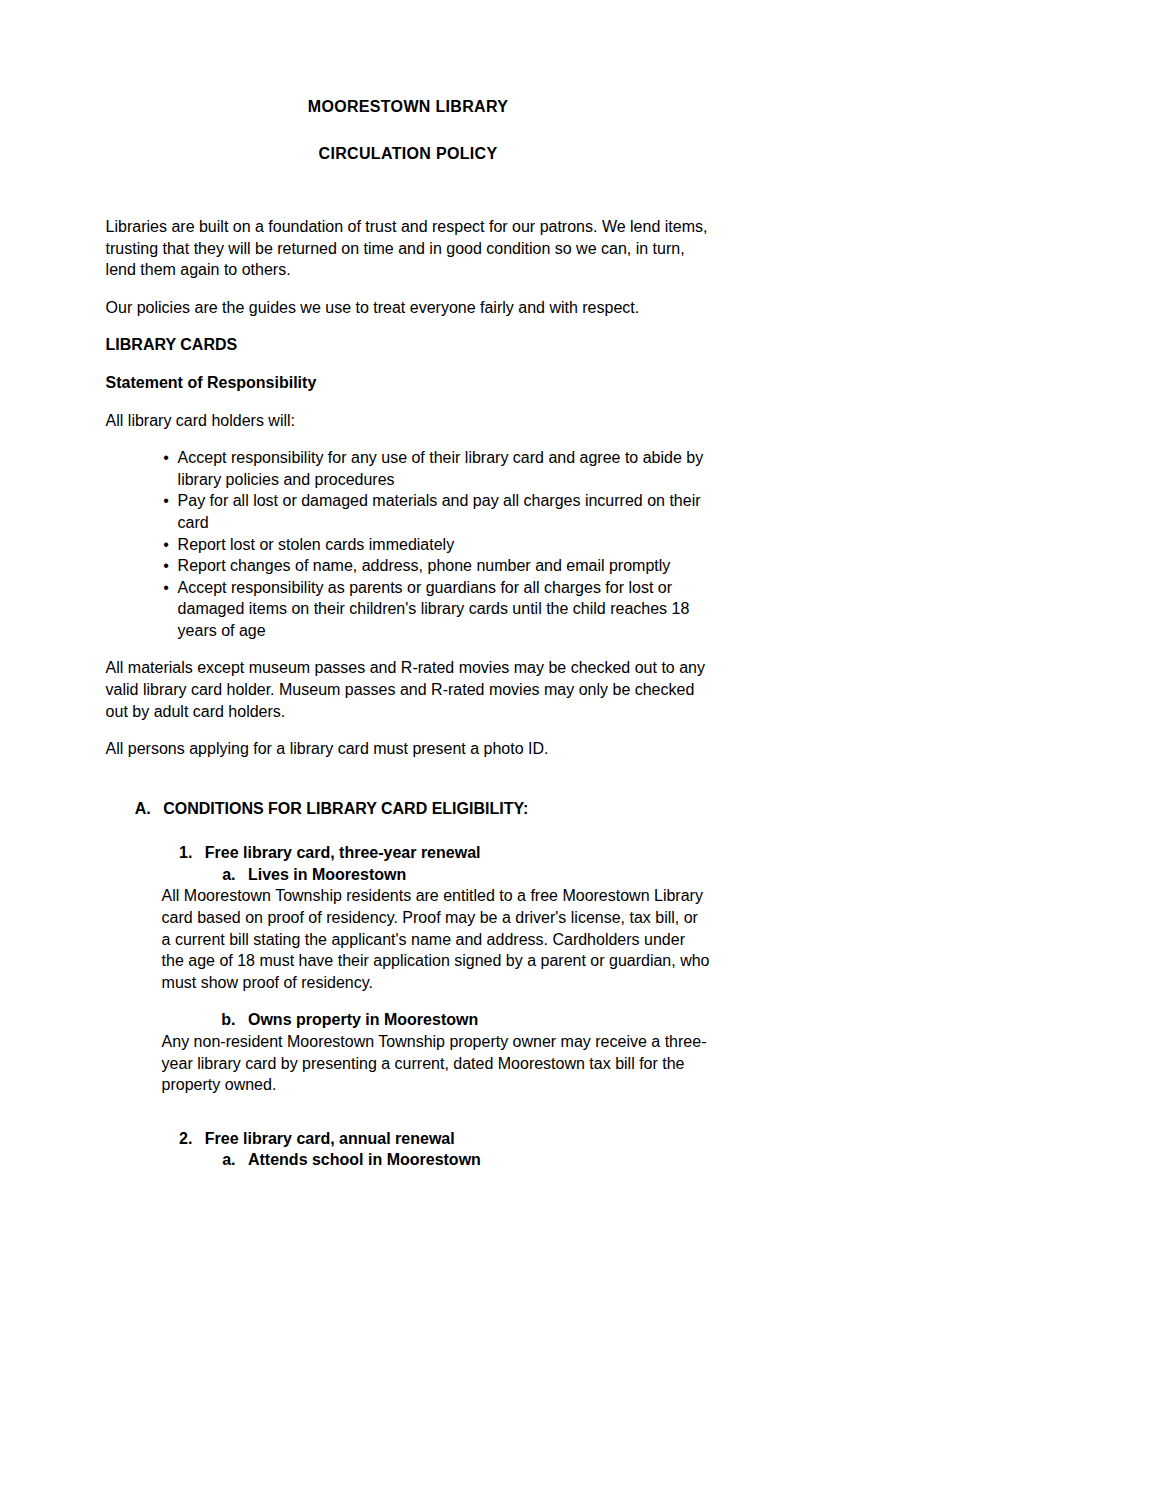MOORESTOWN LIBRARY
CIRCULATION POLICY
Libraries are built on a foundation of trust and respect for our patrons. We lend items, trusting that they will be returned on time and in good condition so we can, in turn, lend them again to others.
Our policies are the guides we use to treat everyone fairly and with respect.
LIBRARY CARDS
Statement of Responsibility
All library card holders will:
Accept responsibility for any use of their library card and agree to abide by library policies and procedures
Pay for all lost or damaged materials and pay all charges incurred on their card
Report lost or stolen cards immediately
Report changes of name, address, phone number and email promptly
Accept responsibility as parents or guardians for all charges for lost or damaged items on their children's library cards until the child reaches 18 years of age
All materials except museum passes and R-rated movies may be checked out to any valid library card holder. Museum passes and R-rated movies may only be checked out by adult card holders.
All persons applying for a library card must present a photo ID.
CONDITIONS FOR LIBRARY CARD ELIGIBILITY:
Free library card, three-year renewal
Lives in Moorestown
All Moorestown Township residents are entitled to a free Moorestown Library card based on proof of residency. Proof may be a driver's license, tax bill, or a current bill stating the applicant's name and address. Cardholders under the age of 18 must have their application signed by a parent or guardian, who must show proof of residency.
Owns property in Moorestown
Any non-resident Moorestown Township property owner may receive a three-year library card by presenting a current, dated Moorestown tax bill for the property owned.
Free library card, annual renewal
Attends school in Moorestown